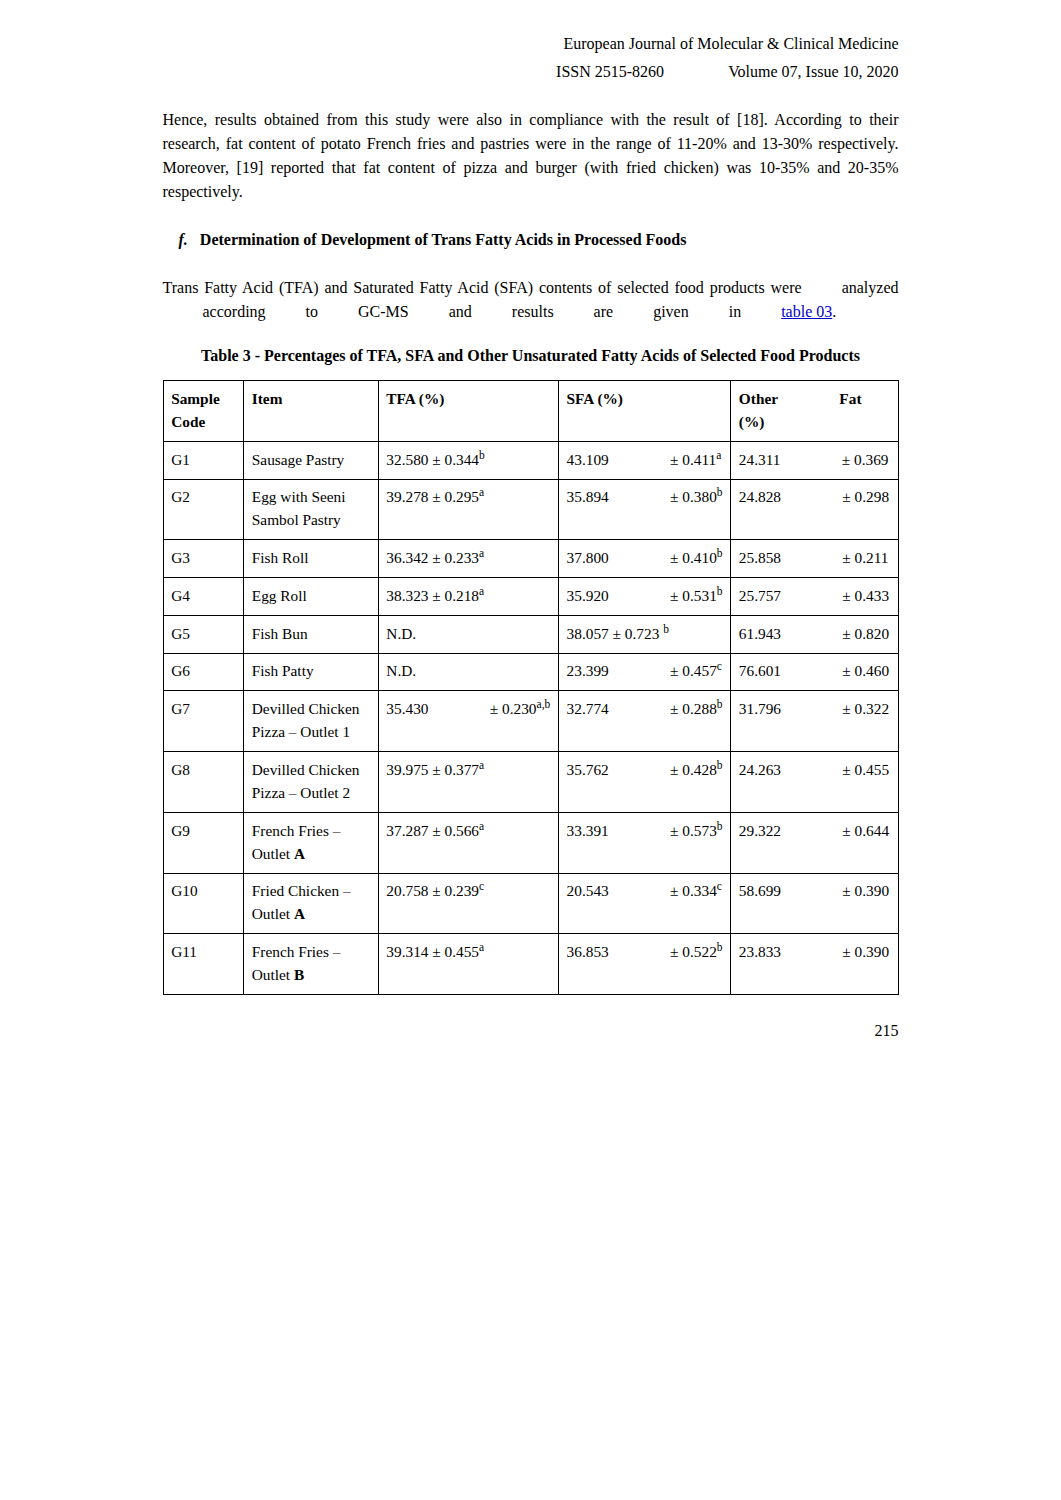European Journal of Molecular & Clinical Medicine ISSN 2515-8260 Volume 07, Issue 10, 2020
Hence, results obtained from this study were also in compliance with the result of [18]. According to their research, fat content of potato French fries and pastries were in the range of 11-20% and 13-30% respectively. Moreover, [19] reported that fat content of pizza and burger (with fried chicken) was 10-35% and 20-35% respectively.
f. Determination of Development of Trans Fatty Acids in Processed Foods
Trans Fatty Acid (TFA) and Saturated Fatty Acid (SFA) contents of selected food products were analyzed according to GC-MS and results are given in table 03.
Table 3 - Percentages of TFA, SFA and Other Unsaturated Fatty Acids of Selected Food Products
| Sample Code | Item | TFA (%) | SFA (%) | Other Fat (%) |
| --- | --- | --- | --- | --- |
| G1 | Sausage Pastry | 32.580 ± 0.344 b | 43.109 ± 0.411 a | 24.311 ± 0.369 |
| G2 | Egg with Seeni Sambol Pastry | 39.278 ± 0.295 a | 35.894 ± 0.380 b | 24.828 ± 0.298 |
| G3 | Fish Roll | 36.342 ± 0.233 a | 37.800 ± 0.410 b | 25.858 ± 0.211 |
| G4 | Egg Roll | 38.323 ± 0.218 a | 35.920 ± 0.531 b | 25.757 ± 0.433 |
| G5 | Fish Bun | N.D. | 38.057 ± 0.723 b | 61.943 ± 0.820 |
| G6 | Fish Patty | N.D. | 23.399 ± 0.457 c | 76.601 ± 0.460 |
| G7 | Devilled Chicken Pizza – Outlet 1 | 35.430 ± 0.230 a,b | 32.774 ± 0.288 b | 31.796 ± 0.322 |
| G8 | Devilled Chicken Pizza – Outlet 2 | 39.975 ± 0.377 a | 35.762 ± 0.428 b | 24.263 ± 0.455 |
| G9 | French Fries – Outlet A | 37.287 ± 0.566 a | 33.391 ± 0.573 b | 29.322 ± 0.644 |
| G10 | Fried Chicken – Outlet A | 20.758 ± 0.239 c | 20.543 ± 0.334 c | 58.699 ± 0.390 |
| G11 | French Fries – Outlet B | 39.314 ± 0.455 a | 36.853 ± 0.522 b | 23.833 ± 0.390 |
215